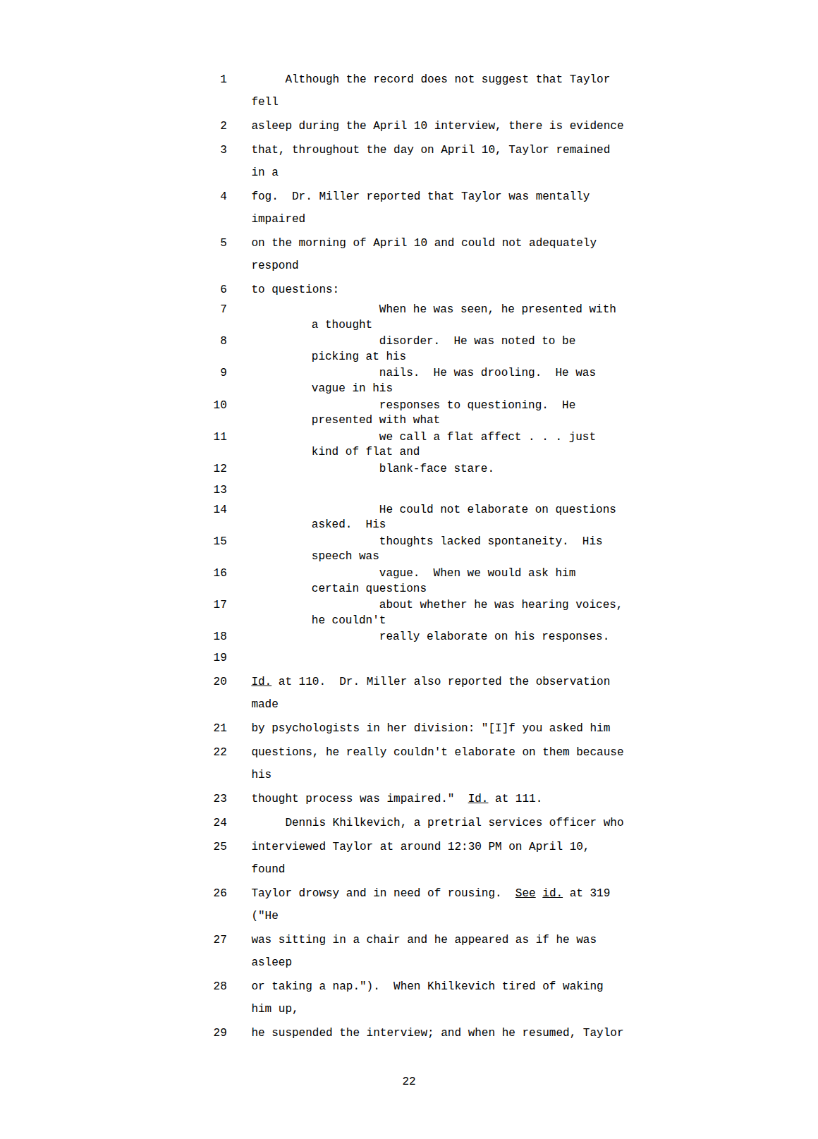| 1 | Although the record does not suggest that Taylor fell |
| 2 | asleep during the April 10 interview, there is evidence |
| 3 | that, throughout the day on April 10, Taylor remained in a |
| 4 | fog. Dr. Miller reported that Taylor was mentally impaired |
| 5 | on the morning of April 10 and could not adequately respond |
| 6 | to questions: |
| 7 | When he was seen, he presented with a thought |
| 8 | disorder. He was noted to be picking at his |
| 9 | nails. He was drooling. He was vague in his |
| 10 | responses to questioning. He presented with what |
| 11 | we call a flat affect . . . just kind of flat and |
| 12 | blank-face stare. |
| 13 | |
| 14 | He could not elaborate on questions asked. His |
| 15 | thoughts lacked spontaneity. His speech was |
| 16 | vague. When we would ask him certain questions |
| 17 | about whether he was hearing voices, he couldn't |
| 18 | really elaborate on his responses. |
| 19 | |
| 20 | Id. at 110. Dr. Miller also reported the observation made |
| 21 | by psychologists in her division: "[I]f you asked him |
| 22 | questions, he really couldn't elaborate on them because his |
| 23 | thought process was impaired." Id. at 111. |
| 24 | Dennis Khilkevich, a pretrial services officer who |
| 25 | interviewed Taylor at around 12:30 PM on April 10, found |
| 26 | Taylor drowsy and in need of rousing. See id. at 319 ("He |
| 27 | was sitting in a chair and he appeared as if he was asleep |
| 28 | or taking a nap."). When Khilkevich tired of waking him up, |
| 29 | he suspended the interview; and when he resumed, Taylor |
22